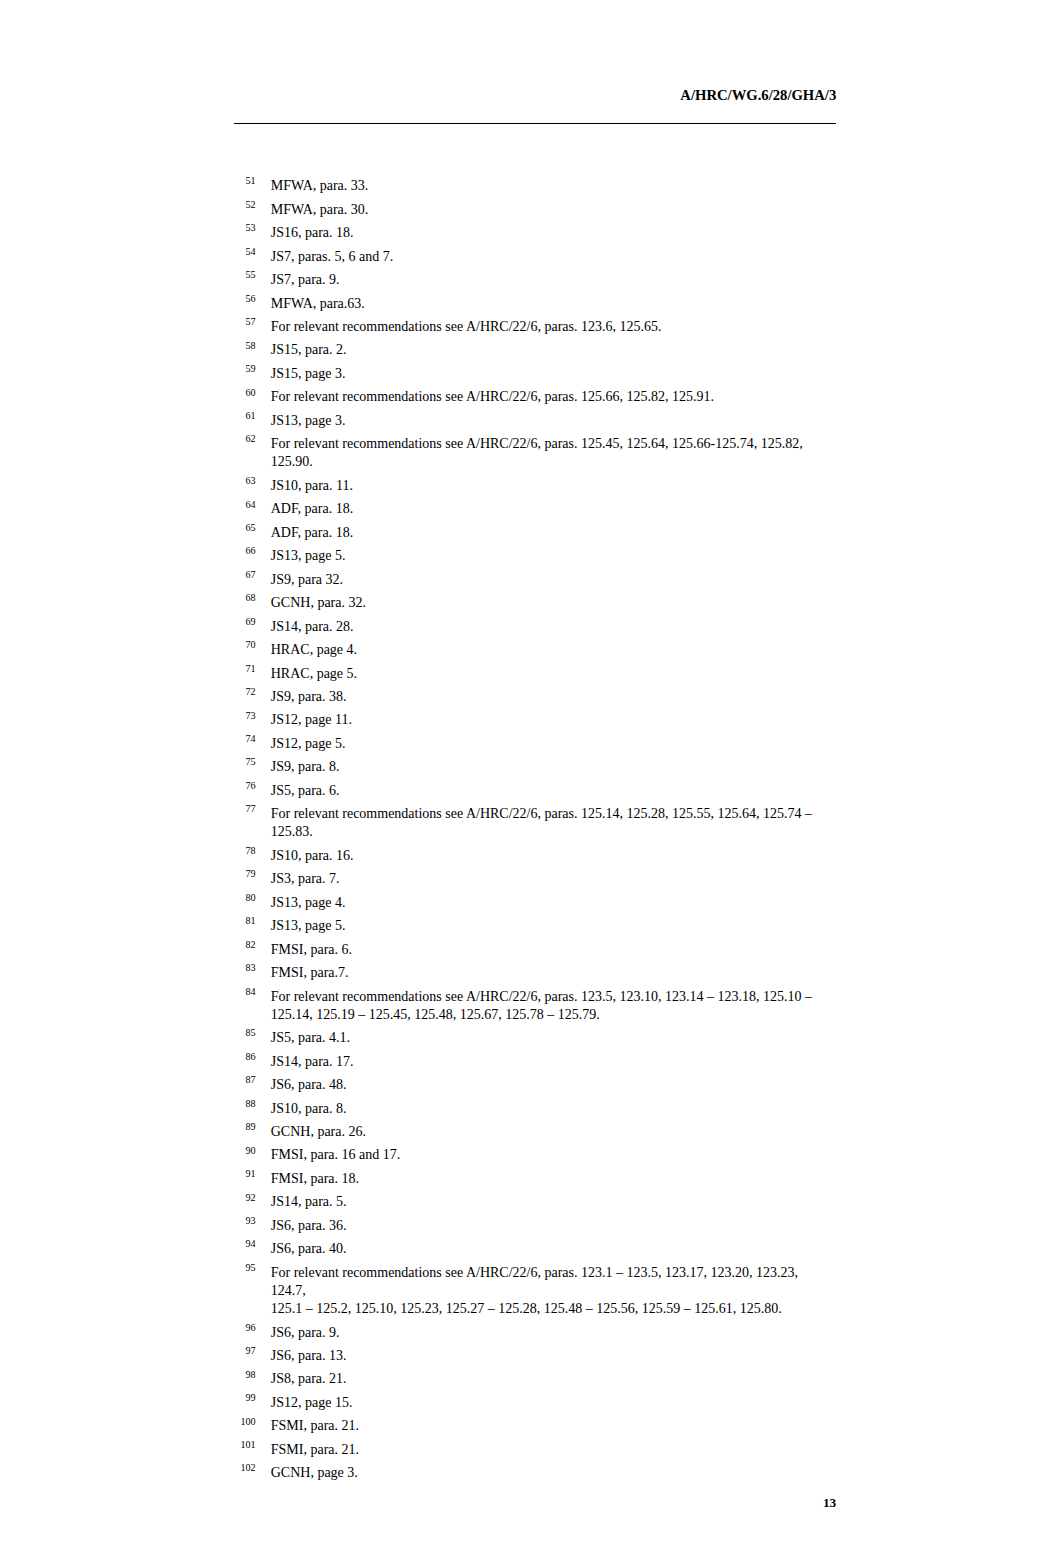A/HRC/WG.6/28/GHA/3
51 MFWA, para. 33.
52 MFWA, para. 30.
53 JS16, para. 18.
54 JS7, paras. 5, 6 and 7.
55 JS7, para. 9.
56 MFWA, para.63.
57 For relevant recommendations see A/HRC/22/6, paras. 123.6, 125.65.
58 JS15, para. 2.
59 JS15, page 3.
60 For relevant recommendations see A/HRC/22/6, paras. 125.66, 125.82, 125.91.
61 JS13, page 3.
62 For relevant recommendations see A/HRC/22/6, paras. 125.45, 125.64, 125.66-125.74, 125.82, 125.90.
63 JS10, para. 11.
64 ADF, para. 18.
65 ADF, para. 18.
66 JS13, page 5.
67 JS9, para 32.
68 GCNH, para. 32.
69 JS14, para. 28.
70 HRAC, page 4.
71 HRAC, page 5.
72 JS9, para. 38.
73 JS12, page 11.
74 JS12, page 5.
75 JS9, para. 8.
76 JS5, para. 6.
77 For relevant recommendations see A/HRC/22/6, paras. 125.14, 125.28, 125.55, 125.64, 125.74 – 125.83.
78 JS10, para. 16.
79 JS3, para. 7.
80 JS13, page 4.
81 JS13, page 5.
82 FMSI, para. 6.
83 FMSI, para.7.
84 For relevant recommendations see A/HRC/22/6, paras. 123.5, 123.10, 123.14 – 123.18, 125.10 – 125.14, 125.19 – 125.45, 125.48, 125.67, 125.78 – 125.79.
85 JS5, para. 4.1.
86 JS14, para. 17.
87 JS6, para. 48.
88 JS10, para. 8.
89 GCNH, para. 26.
90 FMSI, para. 16 and 17.
91 FMSI, para. 18.
92 JS14, para. 5.
93 JS6, para. 36.
94 JS6, para. 40.
95 For relevant recommendations see A/HRC/22/6, paras. 123.1 – 123.5, 123.17, 123.20, 123.23, 124.7, 125.1 – 125.2, 125.10, 125.23, 125.27 – 125.28, 125.48 – 125.56, 125.59 – 125.61, 125.80.
96 JS6, para. 9.
97 JS6, para. 13.
98 JS8, para. 21.
99 JS12, page 15.
100 FSMI, para. 21.
101 FSMI, para. 21.
102 GCNH, page 3.
13